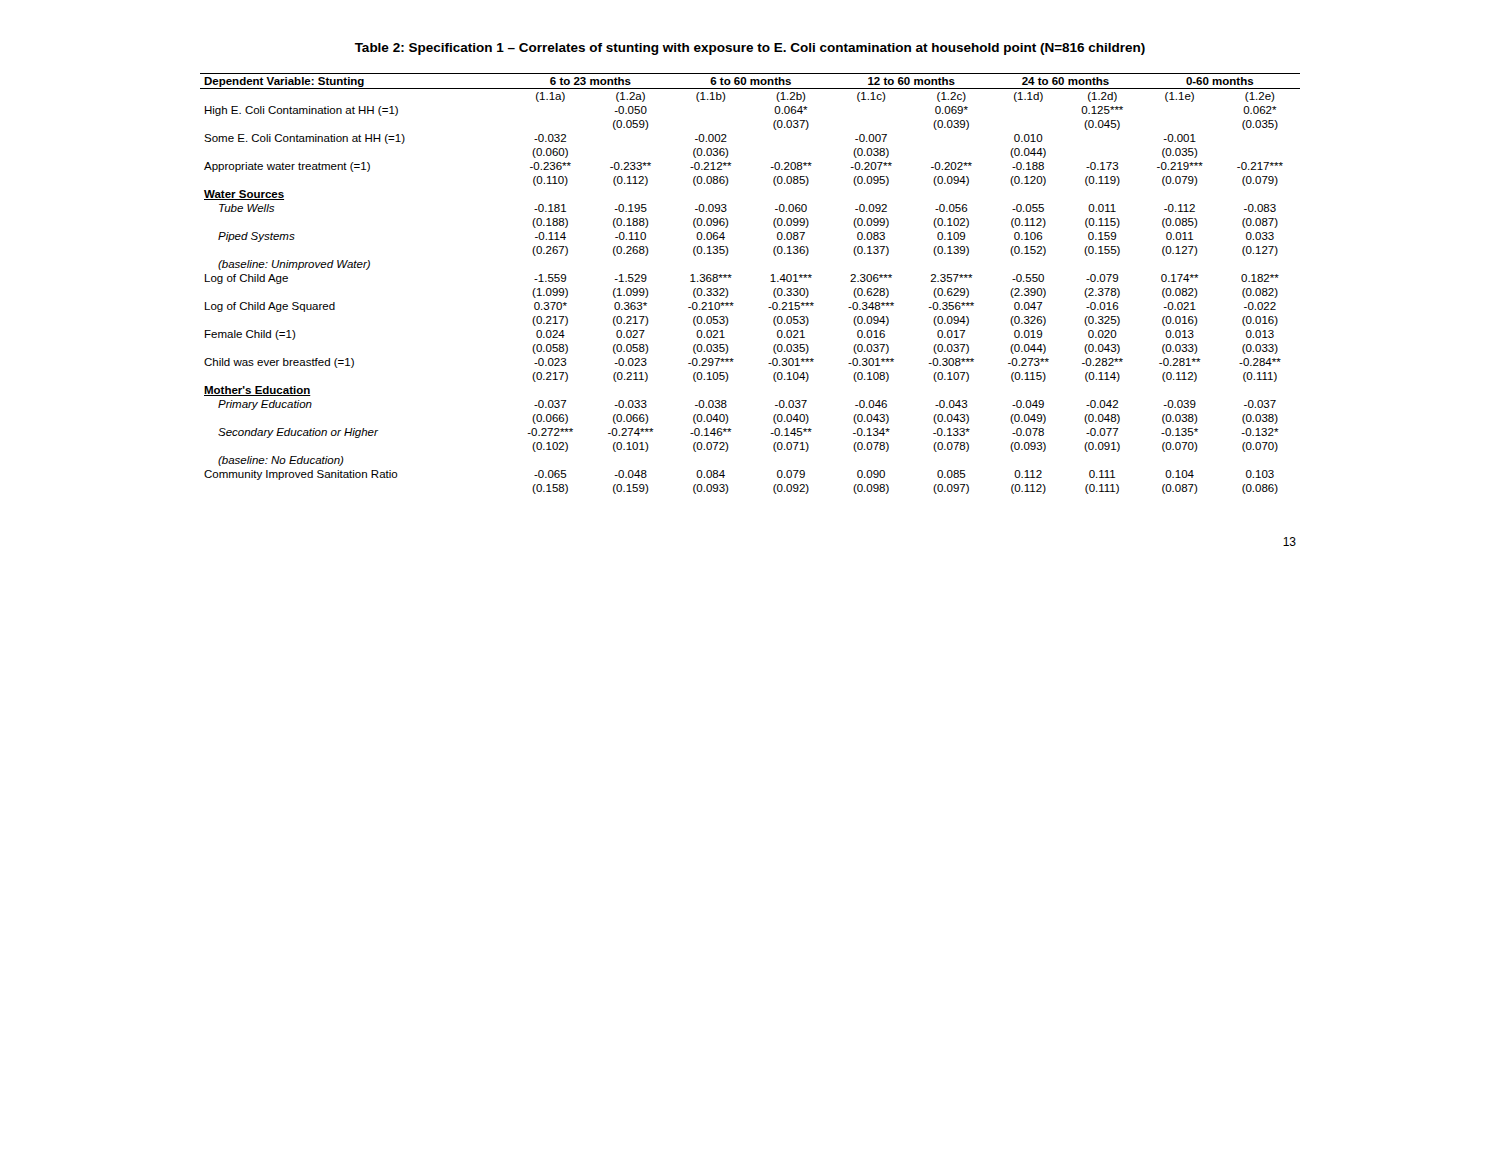Table 2: Specification 1 – Correlates of stunting with exposure to E. Coli contamination at household point (N=816 children)
| Dependent Variable: Stunting | 6 to 23 months | 6 to 60 months | 12 to 60 months | 24 to 60 months | 0-60 months |
| --- | --- | --- | --- | --- | --- |
| | (1.1a) | (1.2a) | (1.1b) | (1.2b) | (1.1c) | (1.2c) | (1.1d) | (1.2d) | (1.1e) | (1.2e) |
| High E. Coli Contamination at HH (=1) | | -0.050 | | 0.064* | | 0.069* | | 0.125*** | | 0.062* |
| | | (0.059) | | (0.037) | | (0.039) | | (0.045) | | (0.035) |
| Some E. Coli Contamination at HH (=1) | -0.032 | | -0.002 | | -0.007 | | 0.010 | | -0.001 | |
| | (0.060) | | (0.036) | | (0.038) | | (0.044) | | (0.035) | |
| Appropriate water treatment (=1) | -0.236** | -0.233** | -0.212** | -0.208** | -0.207** | -0.202** | -0.188 | -0.173 | -0.219*** | -0.217*** |
| | (0.110) | (0.112) | (0.086) | (0.085) | (0.095) | (0.094) | (0.120) | (0.119) | (0.079) | (0.079) |
| Water Sources | |
| Tube Wells | -0.181 | -0.195 | -0.093 | -0.060 | -0.092 | -0.056 | -0.055 | 0.011 | -0.112 | -0.083 |
| | (0.188) | (0.188) | (0.096) | (0.099) | (0.099) | (0.102) | (0.112) | (0.115) | (0.085) | (0.087) |
| Piped Systems | -0.114 | -0.110 | 0.064 | 0.087 | 0.083 | 0.109 | 0.106 | 0.159 | 0.011 | 0.033 |
| | (0.267) | (0.268) | (0.135) | (0.136) | (0.137) | (0.139) | (0.152) | (0.155) | (0.127) | (0.127) |
| (baseline: Unimproved Water) | |
| Log of Child Age | -1.559 | -1.529 | 1.368*** | 1.401*** | 2.306*** | 2.357*** | -0.550 | -0.079 | 0.174** | 0.182** |
| | (1.099) | (1.099) | (0.332) | (0.330) | (0.628) | (0.629) | (2.390) | (2.378) | (0.082) | (0.082) |
| Log of Child Age Squared | 0.370* | 0.363* | -0.210*** | -0.215*** | -0.348*** | -0.356*** | 0.047 | -0.016 | -0.021 | -0.022 |
| | (0.217) | (0.217) | (0.053) | (0.053) | (0.094) | (0.094) | (0.326) | (0.325) | (0.016) | (0.016) |
| Female Child (=1) | 0.024 | 0.027 | 0.021 | 0.021 | 0.016 | 0.017 | 0.019 | 0.020 | 0.013 | 0.013 |
| | (0.058) | (0.058) | (0.035) | (0.035) | (0.037) | (0.037) | (0.044) | (0.043) | (0.033) | (0.033) |
| Child was ever breastfed (=1) | -0.023 | -0.023 | -0.297*** | -0.301*** | -0.301*** | -0.308*** | -0.273** | -0.282** | -0.281** | -0.284** |
| | (0.217) | (0.211) | (0.105) | (0.104) | (0.108) | (0.107) | (0.115) | (0.114) | (0.112) | (0.111) |
| Mother's Education | |
| Primary Education | -0.037 | -0.033 | -0.038 | -0.037 | -0.046 | -0.043 | -0.049 | -0.042 | -0.039 | -0.037 |
| | (0.066) | (0.066) | (0.040) | (0.040) | (0.043) | (0.043) | (0.049) | (0.048) | (0.038) | (0.038) |
| Secondary Education or Higher | -0.272*** | -0.274*** | -0.146** | -0.145** | -0.134* | -0.133* | -0.078 | -0.077 | -0.135* | -0.132* |
| | (0.102) | (0.101) | (0.072) | (0.071) | (0.078) | (0.078) | (0.093) | (0.091) | (0.070) | (0.070) |
| (baseline: No Education) | |
| Community Improved Sanitation Ratio | -0.065 | -0.048 | 0.084 | 0.079 | 0.090 | 0.085 | 0.112 | 0.111 | 0.104 | 0.103 |
| | (0.158) | (0.159) | (0.093) | (0.092) | (0.098) | (0.097) | (0.112) | (0.111) | (0.087) | (0.086) |
13